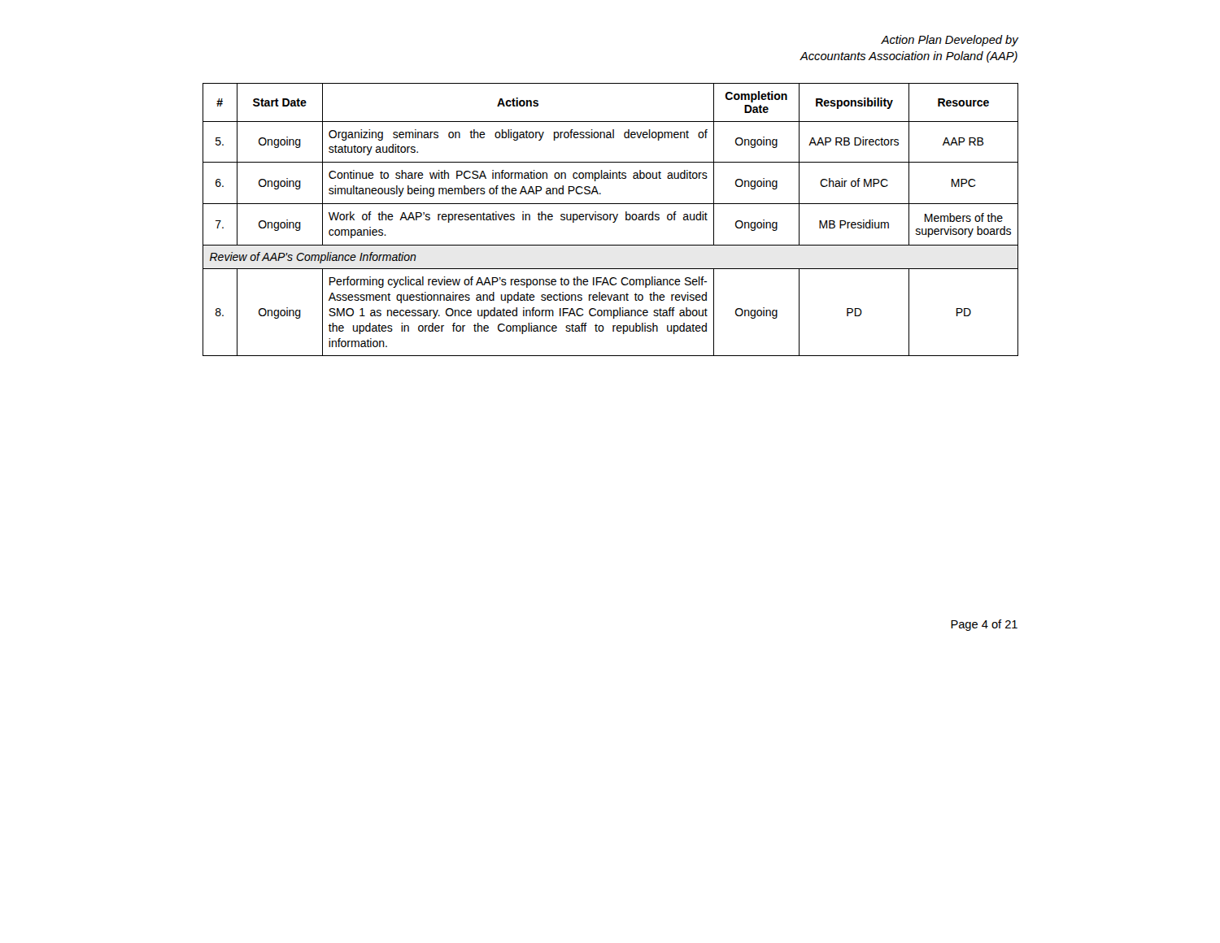Action Plan Developed by
Accountants Association in Poland (AAP)
| # | Start Date | Actions | Completion Date | Responsibility | Resource |
| --- | --- | --- | --- | --- | --- |
| 5. | Ongoing | Organizing seminars on the obligatory professional development of statutory auditors. | Ongoing | AAP RB Directors | AAP RB |
| 6. | Ongoing | Continue to share with PCSA information on complaints about auditors simultaneously being members of the AAP and PCSA. | Ongoing | Chair of MPC | MPC |
| 7. | Ongoing | Work of the AAP’s representatives in the supervisory boards of audit companies. | Ongoing | MB Presidium | Members of the supervisory boards |
| Review of AAP's Compliance Information |
| 8. | Ongoing | Performing cyclical review of AAP’s response to the IFAC Compliance Self-Assessment questionnaires and update sections relevant to the revised SMO 1 as necessary. Once updated inform IFAC Compliance staff about the updates in order for the Compliance staff to republish updated information. | Ongoing | PD | PD |
Page 4 of 21